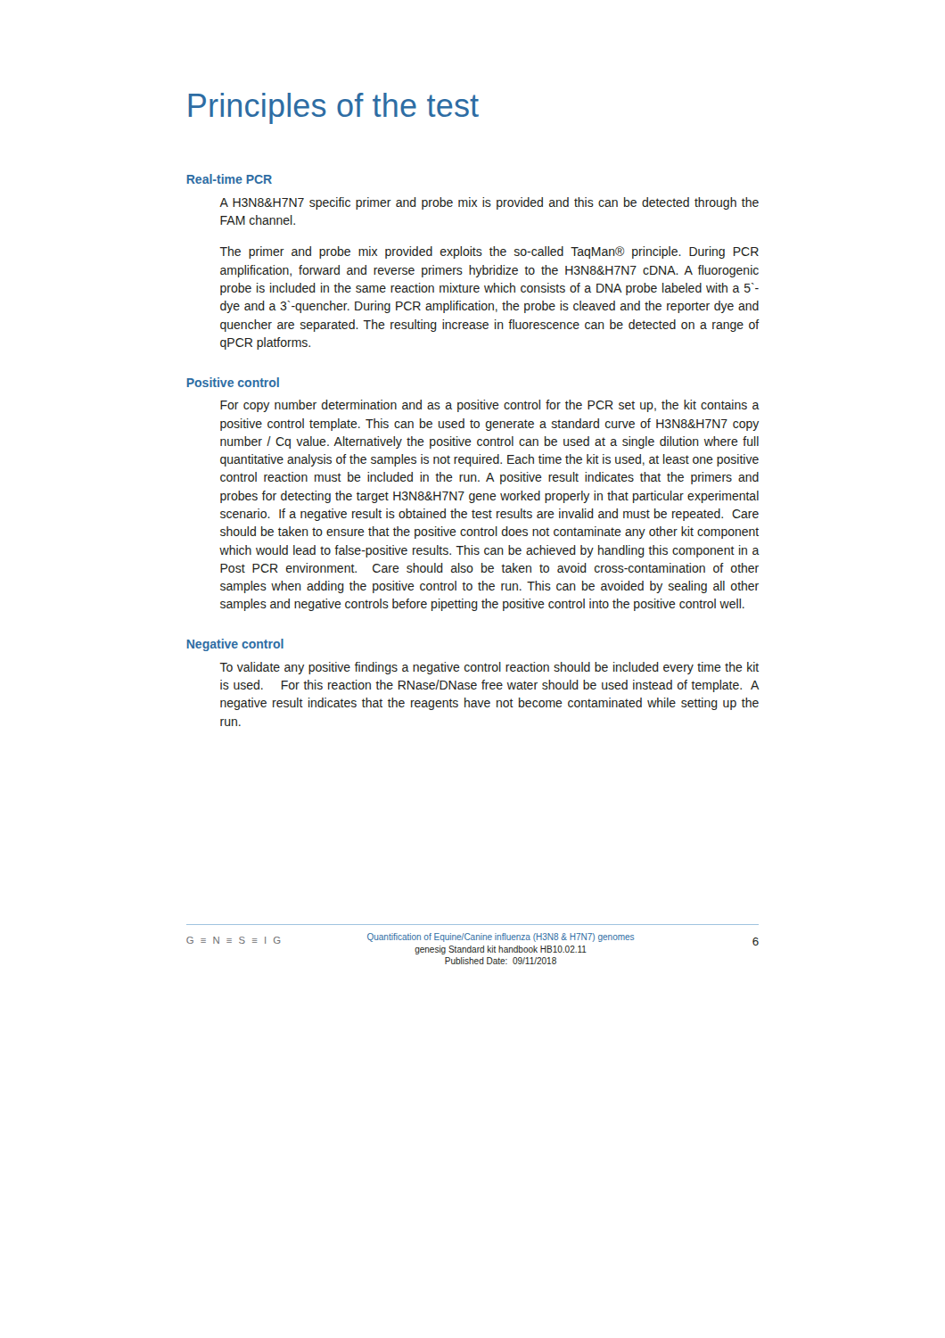Principles of the test
Real-time PCR
A H3N8&H7N7 specific primer and probe mix is provided and this can be detected through the FAM channel.
The primer and probe mix provided exploits the so-called TaqMan® principle. During PCR amplification, forward and reverse primers hybridize to the H3N8&H7N7 cDNA. A fluorogenic probe is included in the same reaction mixture which consists of a DNA probe labeled with a 5`-dye and a 3`-quencher. During PCR amplification, the probe is cleaved and the reporter dye and quencher are separated. The resulting increase in fluorescence can be detected on a range of qPCR platforms.
Positive control
For copy number determination and as a positive control for the PCR set up, the kit contains a positive control template. This can be used to generate a standard curve of H3N8&H7N7 copy number / Cq value. Alternatively the positive control can be used at a single dilution where full quantitative analysis of the samples is not required. Each time the kit is used, at least one positive control reaction must be included in the run. A positive result indicates that the primers and probes for detecting the target H3N8&H7N7 gene worked properly in that particular experimental scenario. If a negative result is obtained the test results are invalid and must be repeated. Care should be taken to ensure that the positive control does not contaminate any other kit component which would lead to false-positive results. This can be achieved by handling this component in a Post PCR environment. Care should also be taken to avoid cross-contamination of other samples when adding the positive control to the run. This can be avoided by sealing all other samples and negative controls before pipetting the positive control into the positive control well.
Negative control
To validate any positive findings a negative control reaction should be included every time the kit is used. For this reaction the RNase/DNase free water should be used instead of template. A negative result indicates that the reagents have not become contaminated while setting up the run.
G ≡ N ≡ S ≡ I G
Quantification of Equine/Canine influenza (H3N8 & H7N7) genomes
genesig Standard kit handbook HB10.02.11
Published Date: 09/11/2018
6